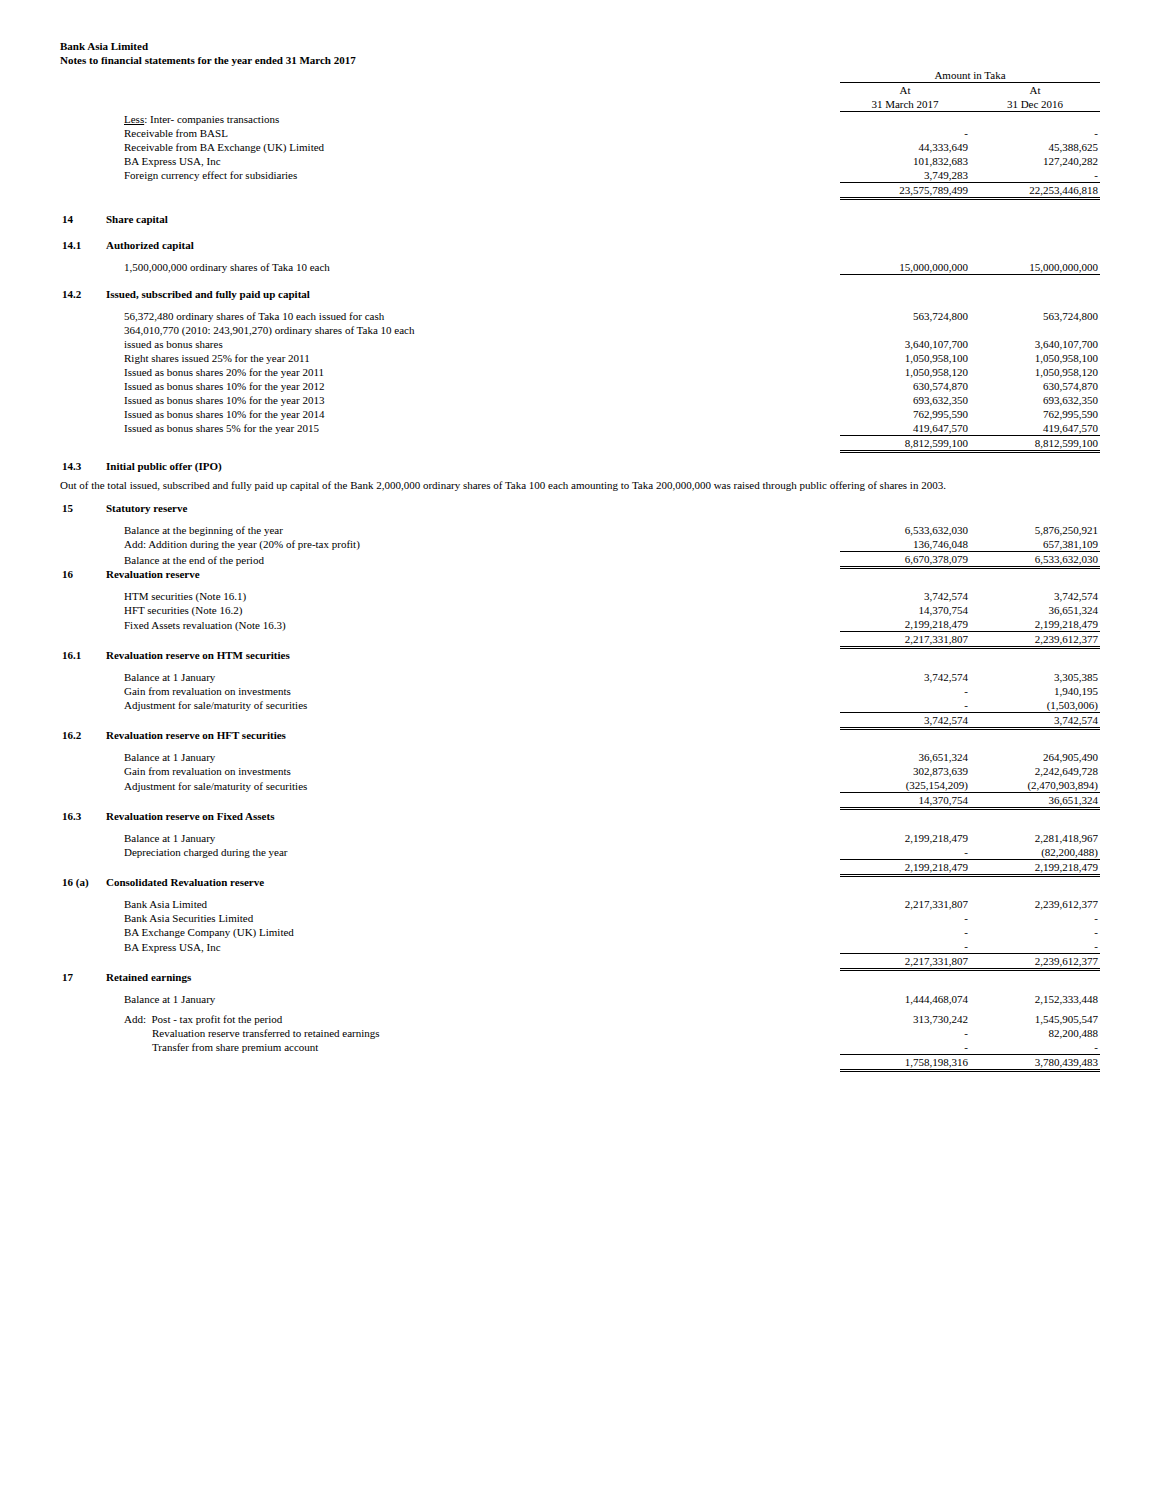Bank Asia Limited
Notes to financial statements for the year ended 31 March 2017
| | | Amount in Taka |
| | | At | At |
| | | 31 March 2017 | 31 Dec 2016 |
| | Less : Inter- companies transactions | | |
| | Receivable from BASL | - | - |
| | Receivable from BA Exchange (UK) Limited | 44,333,649 | 45,388,625 |
| | BA Express USA, Inc | 101,832,683 | 127,240,282 |
| | Foreign currency effect for subsidiaries | 3,749,283 | - |
| | | 23,575,789,499 | 22,253,446,818 |
| 14 | Share capital | | |
| 14.1 | Authorized capital | | |
| | 1,500,000,000 ordinary shares of Taka 10 each | 15,000,000,000 | 15,000,000,000 |
| 14.2 | Issued, subscribed and fully paid up capital | | |
| | 56,372,480 ordinary shares of Taka 10 each issued for cash | 563,724,800 | 563,724,800 |
| | 364,010,770 (2010: 243,901,270) ordinary shares of Taka 10 each | | |
| | issued as bonus shares | 3,640,107,700 | 3,640,107,700 |
| | Right shares issued 25% for the year 2011 | 1,050,958,100 | 1,050,958,100 |
| | Issued as bonus shares 20% for the year 2011 | 1,050,958,120 | 1,050,958,120 |
| | Issued as bonus shares 10% for the year 2012 | 630,574,870 | 630,574,870 |
| | Issued as bonus shares 10% for the year 2013 | 693,632,350 | 693,632,350 |
| | Issued as bonus shares 10% for the year 2014 | 762,995,590 | 762,995,590 |
| | Issued as bonus shares 5% for the year 2015 | 419,647,570 | 419,647,570 |
| | | 8,812,599,100 | 8,812,599,100 |
| 14.3 | Initial public offer (IPO) | | |
Out of the total issued, subscribed and fully paid up capital of the Bank 2,000,000 ordinary shares of Taka 100 each amounting to Taka 200,000,000 was raised through public offering of shares in 2003.
| 15 | Statutory reserve | | |
| | Balance at the beginning of the year | 6,533,632,030 | 5,876,250,921 |
| | Add: Addition during the year (20% of pre-tax profit) | 136,746,048 | 657,381,109 |
| | Balance at the end of the period | 6,670,378,079 | 6,533,632,030 |
| 16 | Revaluation reserve | | |
| | HTM securities (Note 16.1) | 3,742,574 | 3,742,574 |
| | HFT securities (Note 16.2) | 14,370,754 | 36,651,324 |
| | Fixed Assets revaluation (Note 16.3) | 2,199,218,479 | 2,199,218,479 |
| | | 2,217,331,807 | 2,239,612,377 |
| 16.1 | Revaluation reserve on HTM securities | | |
| | Balance at 1 January | 3,742,574 | 3,305,385 |
| | Gain from revaluation on investments | - | 1,940,195 |
| | Adjustment for sale/maturity of securities | - | (1,503,006) |
| | | 3,742,574 | 3,742,574 |
| 16.2 | Revaluation reserve on HFT securities | | |
| | Balance at 1 January | 36,651,324 | 264,905,490 |
| | Gain from revaluation on investments | 302,873,639 | 2,242,649,728 |
| | Adjustment for sale/maturity of securities | (325,154,209) | (2,470,903,894) |
| | | 14,370,754 | 36,651,324 |
| 16.3 | Revaluation reserve on Fixed Assets | | |
| | Balance at 1 January | 2,199,218,479 | 2,281,418,967 |
| | Depreciation charged during the year | - | (82,200,488) |
| | | 2,199,218,479 | 2,199,218,479 |
| 16 (a) | Consolidated Revaluation reserve | | |
| | Bank Asia Limited | 2,217,331,807 | 2,239,612,377 |
| | Bank Asia Securities Limited | - | - |
| | BA Exchange Company (UK) Limited | - | - |
| | BA Express USA, Inc | - | - |
| | | 2,217,331,807 | 2,239,612,377 |
| 17 | Retained earnings | | |
| | Balance at 1 January | 1,444,468,074 | 2,152,333,448 |
| | Add: Post - tax profit fot the period | 313,730,242 | 1,545,905,547 |
| | Revaluation reserve transferred to retained earnings | - | 82,200,488 |
| | Transfer from share premium account | - | - |
| | | 1,758,198,316 | 3,780,439,483 |